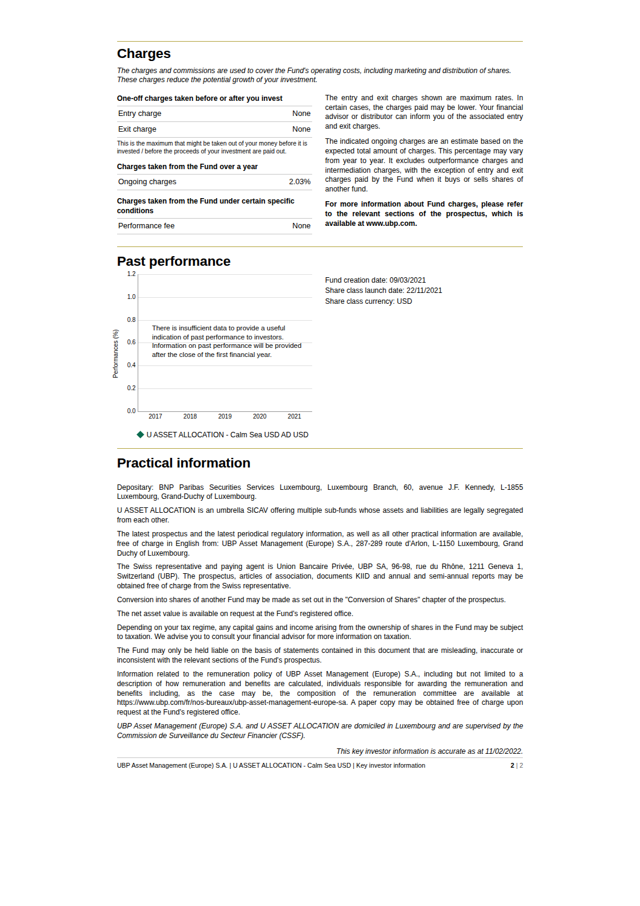Charges
The charges and commissions are used to cover the Fund's operating costs, including marketing and distribution of shares. These charges reduce the potential growth of your investment.
One-off charges taken before or after you invest
| Entry charge | None |
| Exit charge | None |
This is the maximum that might be taken out of your money before it is invested / before the proceeds of your investment are paid out.
Charges taken from the Fund over a year
| Ongoing charges | 2.03% |
Charges taken from the Fund under certain specific conditions
| Performance fee | None |
The entry and exit charges shown are maximum rates. In certain cases, the charges paid may be lower. Your financial advisor or distributor can inform you of the associated entry and exit charges.
The indicated ongoing charges are an estimate based on the expected total amount of charges. This percentage may vary from year to year. It excludes outperformance charges and intermediation charges, with the exception of entry and exit charges paid by the Fund when it buys or sells shares of another fund.
For more information about Fund charges, please refer to the relevant sections of the prospectus, which is available at www.ubp.com.
Past performance
Performances (%)
1.2
1.0
0.8
0.6
0.4
0.2
0.0
2017
2018
2019
2020
2021
There is insufficient data to provide a useful indication of past performance to investors. Information on past performance will be provided after the close of the first financial year.
U ASSET ALLOCATION - Calm Sea USD AD USD
Fund creation date: 09/03/2021
Share class launch date: 22/11/2021
Share class currency: USD
Practical information
Depositary: BNP Paribas Securities Services Luxembourg, Luxembourg Branch, 60, avenue J.F. Kennedy, L-1855 Luxembourg, Grand-Duchy of Luxembourg.
U ASSET ALLOCATION is an umbrella SICAV offering multiple sub-funds whose assets and liabilities are legally segregated from each other.
The latest prospectus and the latest periodical regulatory information, as well as all other practical information are available, free of charge in English from: UBP Asset Management (Europe) S.A., 287-289 route d'Arlon, L-1150 Luxembourg, Grand Duchy of Luxembourg.
The Swiss representative and paying agent is Union Bancaire Privée, UBP SA, 96-98, rue du Rhône, 1211 Geneva 1, Switzerland (UBP). The prospectus, articles of association, documents KIID and annual and semi-annual reports may be obtained free of charge from the Swiss representative.
Conversion into shares of another Fund may be made as set out in the "Conversion of Shares" chapter of the prospectus.
The net asset value is available on request at the Fund's registered office.
Depending on your tax regime, any capital gains and income arising from the ownership of shares in the Fund may be subject to taxation. We advise you to consult your financial advisor for more information on taxation.
The Fund may only be held liable on the basis of statements contained in this document that are misleading, inaccurate or inconsistent with the relevant sections of the Fund's prospectus.
Information related to the remuneration policy of UBP Asset Management (Europe) S.A., including but not limited to a description of how remuneration and benefits are calculated, individuals responsible for awarding the remuneration and benefits including, as the case may be, the composition of the remuneration committee are available at https://www.ubp.com/fr/nos-bureaux/ubp-asset-management-europe-sa. A paper copy may be obtained free of charge upon request at the Fund's registered office.
UBP Asset Management (Europe) S.A. and U ASSET ALLOCATION are domiciled in Luxembourg and are supervised by the Commission de Surveillance du Secteur Financier (CSSF).
This key investor information is accurate as at 11/02/2022.
UBP Asset Management (Europe) S.A. | U ASSET ALLOCATION - Calm Sea USD | Key investor information
2 | 2